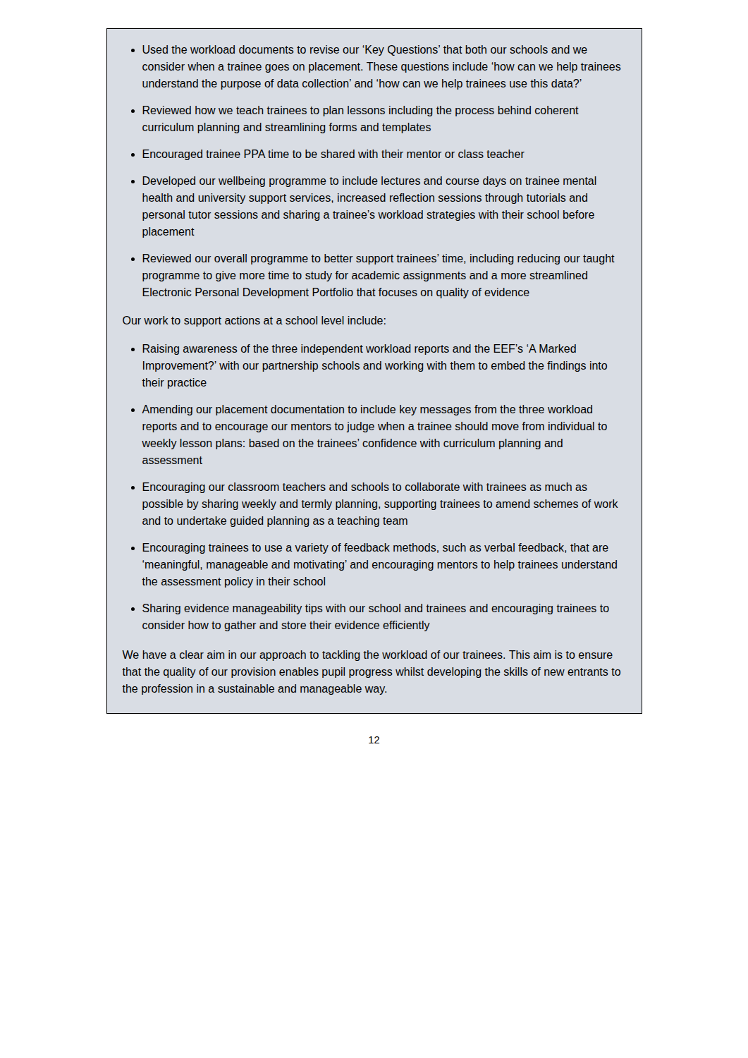Used the workload documents to revise our ‘Key Questions’ that both our schools and we consider when a trainee goes on placement. These questions include ‘how can we help trainees understand the purpose of data collection’ and ‘how can we help trainees use this data?’
Reviewed how we teach trainees to plan lessons including the process behind coherent curriculum planning and streamlining forms and templates
Encouraged trainee PPA time to be shared with their mentor or class teacher
Developed our wellbeing programme to include lectures and course days on trainee mental health and university support services, increased reflection sessions through tutorials and personal tutor sessions and sharing a trainee’s workload strategies with their school before placement
Reviewed our overall programme to better support trainees’ time, including reducing our taught programme to give more time to study for academic assignments and a more streamlined Electronic Personal Development Portfolio that focuses on quality of evidence
Our work to support actions at a school level include:
Raising awareness of the three independent workload reports and the EEF’s ‘A Marked Improvement?’ with our partnership schools and working with them to embed the findings into their practice
Amending our placement documentation to include key messages from the three workload reports and to encourage our mentors to judge when a trainee should move from individual to weekly lesson plans: based on the trainees’ confidence with curriculum planning and assessment
Encouraging our classroom teachers and schools to collaborate with trainees as much as possible by sharing weekly and termly planning, supporting trainees to amend schemes of work and to undertake guided planning as a teaching team
Encouraging trainees to use a variety of feedback methods, such as verbal feedback, that are ‘meaningful, manageable and motivating’ and encouraging mentors to help trainees understand the assessment policy in their school
Sharing evidence manageability tips with our school and trainees and encouraging trainees to consider how to gather and store their evidence efficiently
We have a clear aim in our approach to tackling the workload of our trainees. This aim is to ensure that the quality of our provision enables pupil progress whilst developing the skills of new entrants to the profession in a sustainable and manageable way.
12